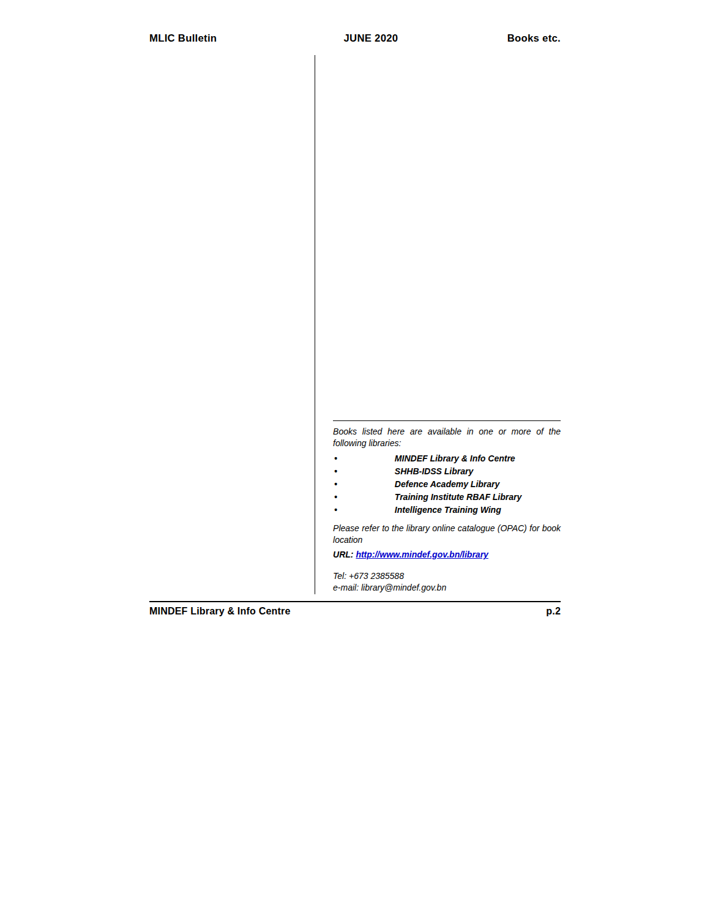MLIC Bulletin
JUNE 2020
Books etc.
Books listed here are available in one or more of the following libraries:
MINDEF Library & Info Centre
SHHB-IDSS Library
Defence Academy Library
Training Institute RBAF Library
Intelligence Training Wing
Please refer to the library online catalogue (OPAC) for book location
URL: http://www.mindef.gov.bn/library
Tel: +673 2385588
e-mail: library@mindef.gov.bn
MINDEF Library & Info Centre
p.2